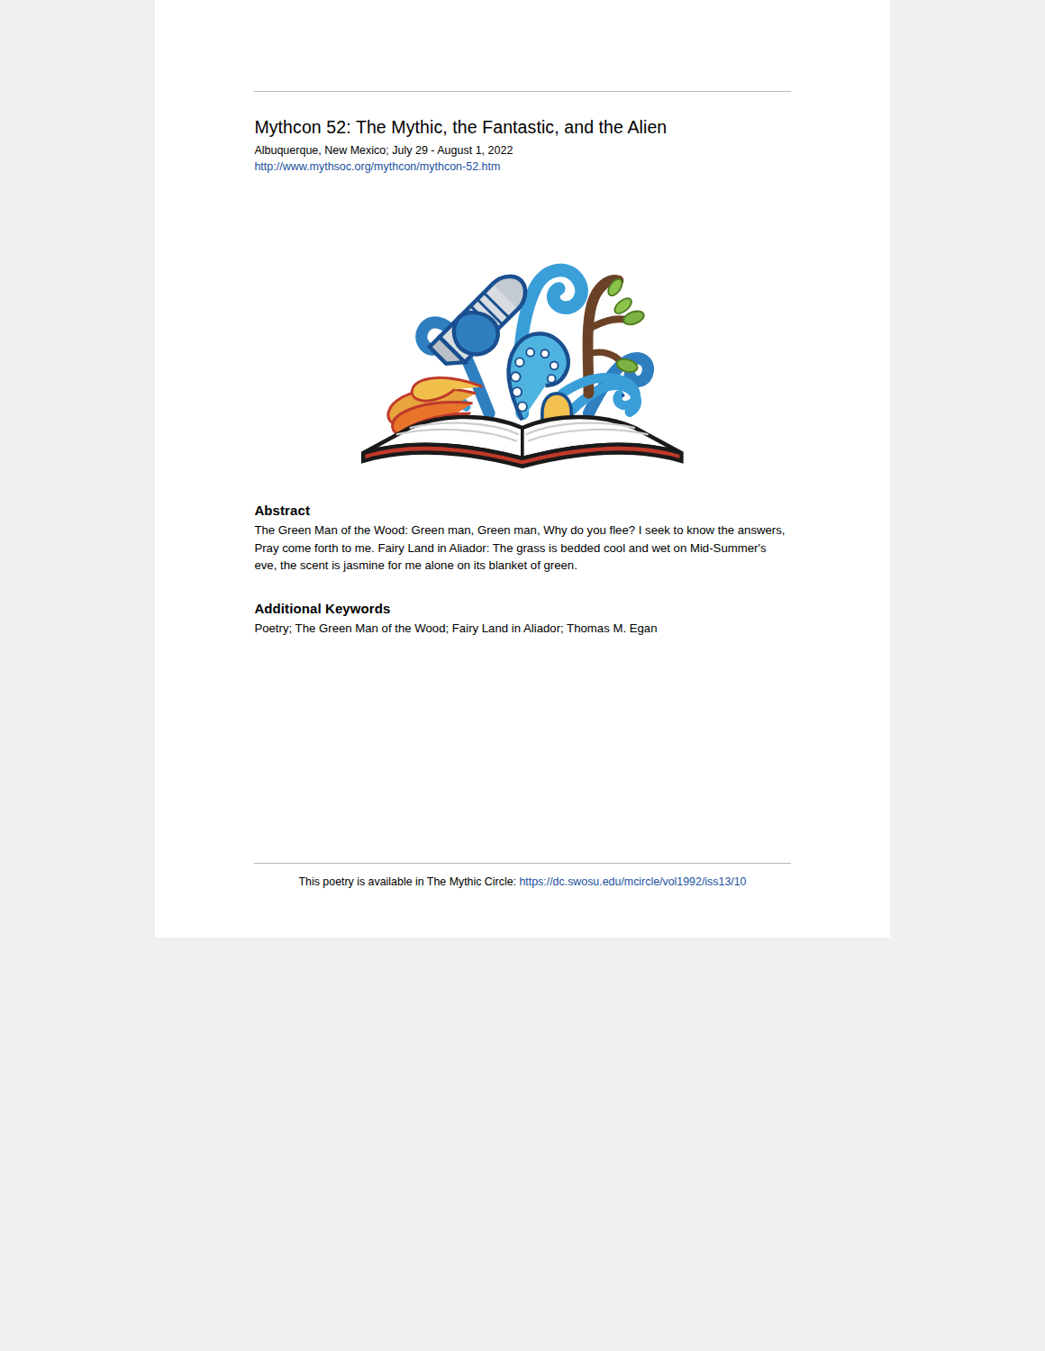Mythcon 52: The Mythic, the Fantastic, and the Alien
Albuquerque, New Mexico; July 29 - August 1, 2022
http://www.mythsoc.org/mythcon/mythcon-52.htm
Abstract
The Green Man of the Wood: Green man, Green man, Why do you flee? I seek to know the answers, Pray come forth to me. Fairy Land in Aliador: The grass is bedded cool and wet on Mid-Summer's eve, the scent is jasmine for me alone on its blanket of green.
Additional Keywords
Poetry; The Green Man of the Wood; Fairy Land in Aliador; Thomas M. Egan
This poetry is available in The Mythic Circle: https://dc.swosu.edu/mcircle/vol1992/iss13/10